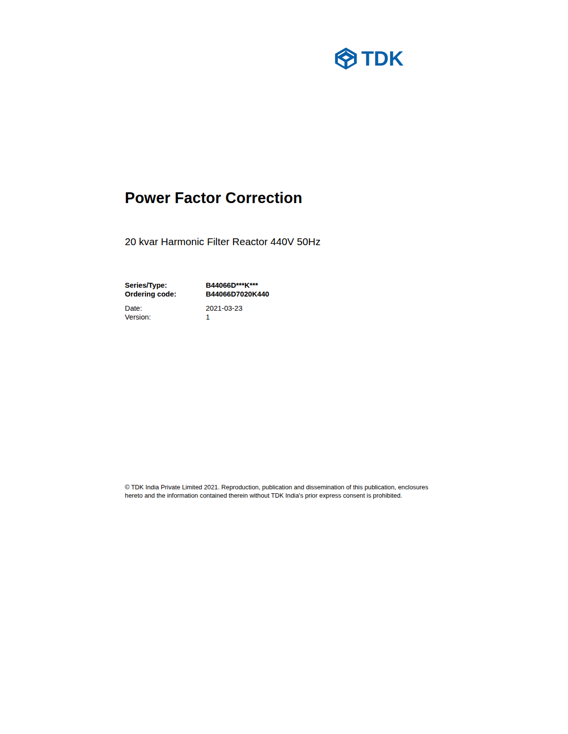TDK
Power Factor Correction
20 kvar Harmonic Filter Reactor 440V 50Hz
| Series/Type: | B44066D***K*** |
| Ordering code: | B44066D7020K440 |
| Date: | 2021-03-23 |
| Version: | 1 |
© TDK India Private Limited 2021. Reproduction, publication and dissemination of this publication, enclosures hereto and the information contained therein without TDK India's prior express consent is prohibited.